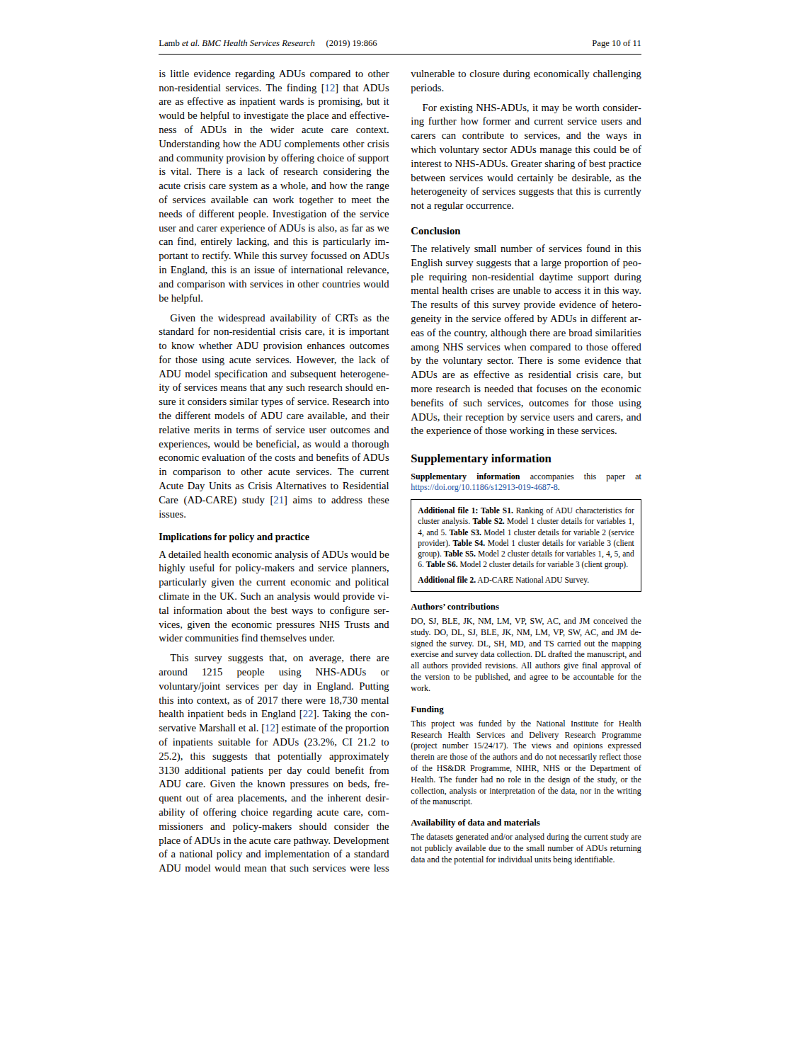Lamb et al. BMC Health Services Research (2019) 19:866
Page 10 of 11
is little evidence regarding ADUs compared to other non-residential services. The finding [12] that ADUs are as effective as inpatient wards is promising, but it would be helpful to investigate the place and effectiveness of ADUs in the wider acute care context. Understanding how the ADU complements other crisis and community provision by offering choice of support is vital. There is a lack of research considering the acute crisis care system as a whole, and how the range of services available can work together to meet the needs of different people. Investigation of the service user and carer experience of ADUs is also, as far as we can find, entirely lacking, and this is particularly important to rectify. While this survey focussed on ADUs in England, this is an issue of international relevance, and comparison with services in other countries would be helpful.
Given the widespread availability of CRTs as the standard for non-residential crisis care, it is important to know whether ADU provision enhances outcomes for those using acute services. However, the lack of ADU model specification and subsequent heterogeneity of services means that any such research should ensure it considers similar types of service. Research into the different models of ADU care available, and their relative merits in terms of service user outcomes and experiences, would be beneficial, as would a thorough economic evaluation of the costs and benefits of ADUs in comparison to other acute services. The current Acute Day Units as Crisis Alternatives to Residential Care (AD-CARE) study [21] aims to address these issues.
Implications for policy and practice
A detailed health economic analysis of ADUs would be highly useful for policy-makers and service planners, particularly given the current economic and political climate in the UK. Such an analysis would provide vital information about the best ways to configure services, given the economic pressures NHS Trusts and wider communities find themselves under.
This survey suggests that, on average, there are around 1215 people using NHS-ADUs or voluntary/joint services per day in England. Putting this into context, as of 2017 there were 18,730 mental health inpatient beds in England [22]. Taking the conservative Marshall et al. [12] estimate of the proportion of inpatients suitable for ADUs (23.2%, CI 21.2 to 25.2), this suggests that potentially approximately 3130 additional patients per day could benefit from ADU care. Given the known pressures on beds, frequent out of area placements, and the inherent desirability of offering choice regarding acute care, commissioners and policy-makers should consider the place of ADUs in the acute care pathway. Development of a national policy and implementation of a standard ADU model would mean that such services were less vulnerable to closure during economically challenging periods.
For existing NHS-ADUs, it may be worth considering further how former and current service users and carers can contribute to services, and the ways in which voluntary sector ADUs manage this could be of interest to NHS-ADUs. Greater sharing of best practice between services would certainly be desirable, as the heterogeneity of services suggests that this is currently not a regular occurrence.
Conclusion
The relatively small number of services found in this English survey suggests that a large proportion of people requiring non-residential daytime support during mental health crises are unable to access it in this way. The results of this survey provide evidence of heterogeneity in the service offered by ADUs in different areas of the country, although there are broad similarities among NHS services when compared to those offered by the voluntary sector. There is some evidence that ADUs are as effective as residential crisis care, but more research is needed that focuses on the economic benefits of such services, outcomes for those using ADUs, their reception by service users and carers, and the experience of those working in these services.
Supplementary information
Supplementary information accompanies this paper at https://doi.org/10.1186/s12913-019-4687-8.
Additional file 1: Table S1. Ranking of ADU characteristics for cluster analysis. Table S2. Model 1 cluster details for variables 1, 4, and 5. Table S3. Model 1 cluster details for variable 2 (service provider). Table S4. Model 1 cluster details for variable 3 (client group). Table S5. Model 2 cluster details for variables 1, 4, 5, and 6. Table S6. Model 2 cluster details for variable 3 (client group).
Additional file 2. AD-CARE National ADU Survey.
Authors’ contributions
DO, SJ, BLE, JK, NM, LM, VP, SW, AC, and JM conceived the study. DO, DL, SJ, BLE, JK, NM, LM, VP, SW, AC, and JM designed the survey. DL, SH, MD, and TS carried out the mapping exercise and survey data collection. DL drafted the manuscript, and all authors provided revisions. All authors give final approval of the version to be published, and agree to be accountable for the work.
Funding
This project was funded by the National Institute for Health Research Health Services and Delivery Research Programme (project number 15/24/17). The views and opinions expressed therein are those of the authors and do not necessarily reflect those of the HS&DR Programme, NIHR, NHS or the Department of Health. The funder had no role in the design of the study, or the collection, analysis or interpretation of the data, nor in the writing of the manuscript.
Availability of data and materials
The datasets generated and/or analysed during the current study are not publicly available due to the small number of ADUs returning data and the potential for individual units being identifiable.